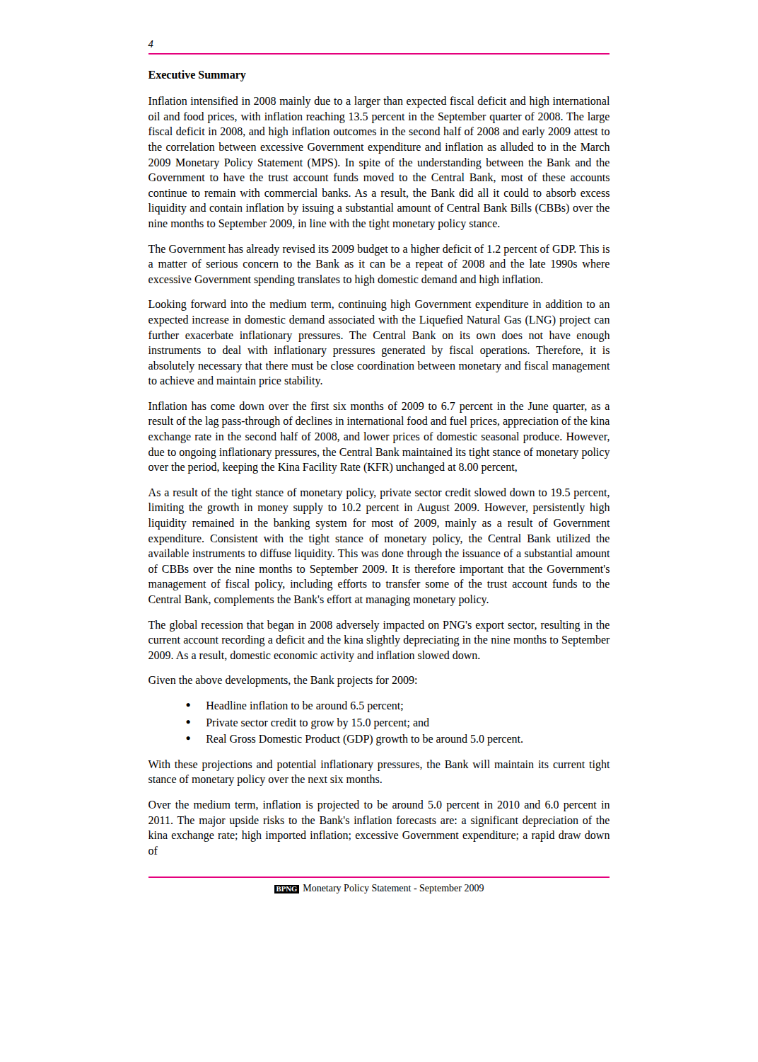4
Executive Summary
Inflation intensified in 2008 mainly due to a larger than expected fiscal deficit and high international oil and food prices, with inflation reaching 13.5 percent in the September quarter of 2008. The large fiscal deficit in 2008, and high inflation outcomes in the second half of 2008 and early 2009 attest to the correlation between excessive Government expenditure and inflation as alluded to in the March 2009 Monetary Policy Statement (MPS). In spite of the understanding between the Bank and the Government to have the trust account funds moved to the Central Bank, most of these accounts continue to remain with commercial banks. As a result, the Bank did all it could to absorb excess liquidity and contain inflation by issuing a substantial amount of Central Bank Bills (CBBs) over the nine months to September 2009, in line with the tight monetary policy stance.
The Government has already revised its 2009 budget to a higher deficit of 1.2 percent of GDP. This is a matter of serious concern to the Bank as it can be a repeat of 2008 and the late 1990s where excessive Government spending translates to high domestic demand and high inflation.
Looking forward into the medium term, continuing high Government expenditure in addition to an expected increase in domestic demand associated with the Liquefied Natural Gas (LNG) project can further exacerbate inflationary pressures. The Central Bank on its own does not have enough instruments to deal with inflationary pressures generated by fiscal operations. Therefore, it is absolutely necessary that there must be close coordination between monetary and fiscal management to achieve and maintain price stability.
Inflation has come down over the first six months of 2009 to 6.7 percent in the June quarter, as a result of the lag pass-through of declines in international food and fuel prices, appreciation of the kina exchange rate in the second half of 2008, and lower prices of domestic seasonal produce. However, due to ongoing inflationary pressures, the Central Bank maintained its tight stance of monetary policy over the period, keeping the Kina Facility Rate (KFR) unchanged at 8.00 percent,
As a result of the tight stance of monetary policy, private sector credit slowed down to 19.5 percent, limiting the growth in money supply to 10.2 percent in August 2009. However, persistently high liquidity remained in the banking system for most of 2009, mainly as a result of Government expenditure. Consistent with the tight stance of monetary policy, the Central Bank utilized the available instruments to diffuse liquidity. This was done through the issuance of a substantial amount of CBBs over the nine months to September 2009. It is therefore important that the Government's management of fiscal policy, including efforts to transfer some of the trust account funds to the Central Bank, complements the Bank's effort at managing monetary policy.
The global recession that began in 2008 adversely impacted on PNG's export sector, resulting in the current account recording a deficit and the kina slightly depreciating in the nine months to September 2009. As a result, domestic economic activity and inflation slowed down.
Given the above developments, the Bank projects for 2009:
Headline inflation to be around 6.5 percent;
Private sector credit to grow by 15.0 percent; and
Real Gross Domestic Product (GDP) growth to be around 5.0 percent.
With these projections and potential inflationary pressures, the Bank will maintain its current tight stance of monetary policy over the next six months.
Over the medium term, inflation is projected to be around 5.0 percent in 2010 and 6.0 percent in 2011. The major upside risks to the Bank's inflation forecasts are: a significant depreciation of the kina exchange rate; high imported inflation; excessive Government expenditure; a rapid draw down of
BPNGMonetary Policy Statement - September 2009